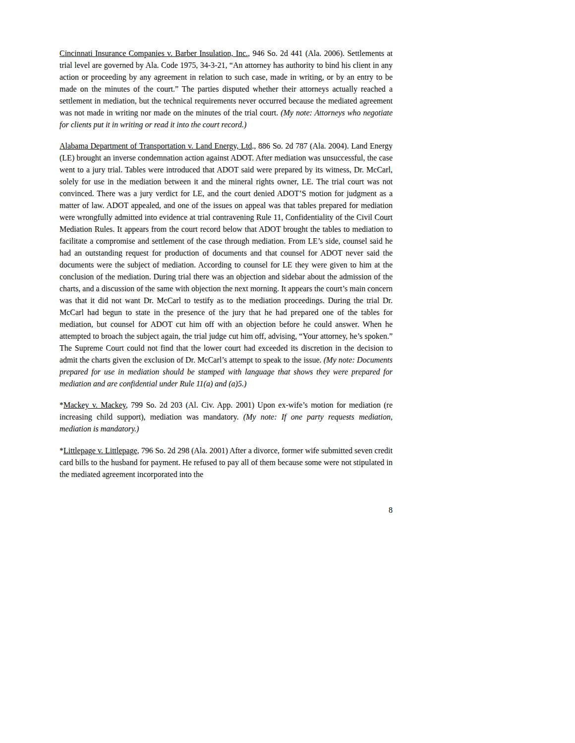Cincinnati Insurance Companies v. Barber Insulation, Inc., 946 So. 2d 441 (Ala. 2006). Settlements at trial level are governed by Ala. Code 1975, 34-3-21, “An attorney has authority to bind his client in any action or proceeding by any agreement in relation to such case, made in writing, or by an entry to be made on the minutes of the court.” The parties disputed whether their attorneys actually reached a settlement in mediation, but the technical requirements never occurred because the mediated agreement was not made in writing nor made on the minutes of the trial court. (My note: Attorneys who negotiate for clients put it in writing or read it into the court record.)
Alabama Department of Transportation v. Land Energy, Ltd., 886 So. 2d 787 (Ala. 2004). Land Energy (LE) brought an inverse condemnation action against ADOT. After mediation was unsuccessful, the case went to a jury trial. Tables were introduced that ADOT said were prepared by its witness, Dr. McCarl, solely for use in the mediation between it and the mineral rights owner, LE. The trial court was not convinced. There was a jury verdict for LE, and the court denied ADOT’S motion for judgment as a matter of law. ADOT appealed, and one of the issues on appeal was that tables prepared for mediation were wrongfully admitted into evidence at trial contravening Rule 11, Confidentiality of the Civil Court Mediation Rules. It appears from the court record below that ADOT brought the tables to mediation to facilitate a compromise and settlement of the case through mediation. From LE’s side, counsel said he had an outstanding request for production of documents and that counsel for ADOT never said the documents were the subject of mediation. According to counsel for LE they were given to him at the conclusion of the mediation. During trial there was an objection and sidebar about the admission of the charts, and a discussion of the same with objection the next morning. It appears the court’s main concern was that it did not want Dr. McCarl to testify as to the mediation proceedings. During the trial Dr. McCarl had begun to state in the presence of the jury that he had prepared one of the tables for mediation, but counsel for ADOT cut him off with an objection before he could answer. When he attempted to broach the subject again, the trial judge cut him off, advising, “Your attorney, he’s spoken.” The Supreme Court could not find that the lower court had exceeded its discretion in the decision to admit the charts given the exclusion of Dr. McCarl’s attempt to speak to the issue. (My note: Documents prepared for use in mediation should be stamped with language that shows they were prepared for mediation and are confidential under Rule 11(a) and (a)5.)
*Mackey v. Mackey, 799 So. 2d 203 (Al. Civ. App. 2001) Upon ex-wife’s motion for mediation (re increasing child support), mediation was mandatory. (My note: If one party requests mediation, mediation is mandatory.)
*Littlepage v. Littlepage, 796 So. 2d 298 (Ala. 2001) After a divorce, former wife submitted seven credit card bills to the husband for payment. He refused to pay all of them because some were not stipulated in the mediated agreement incorporated into the
8